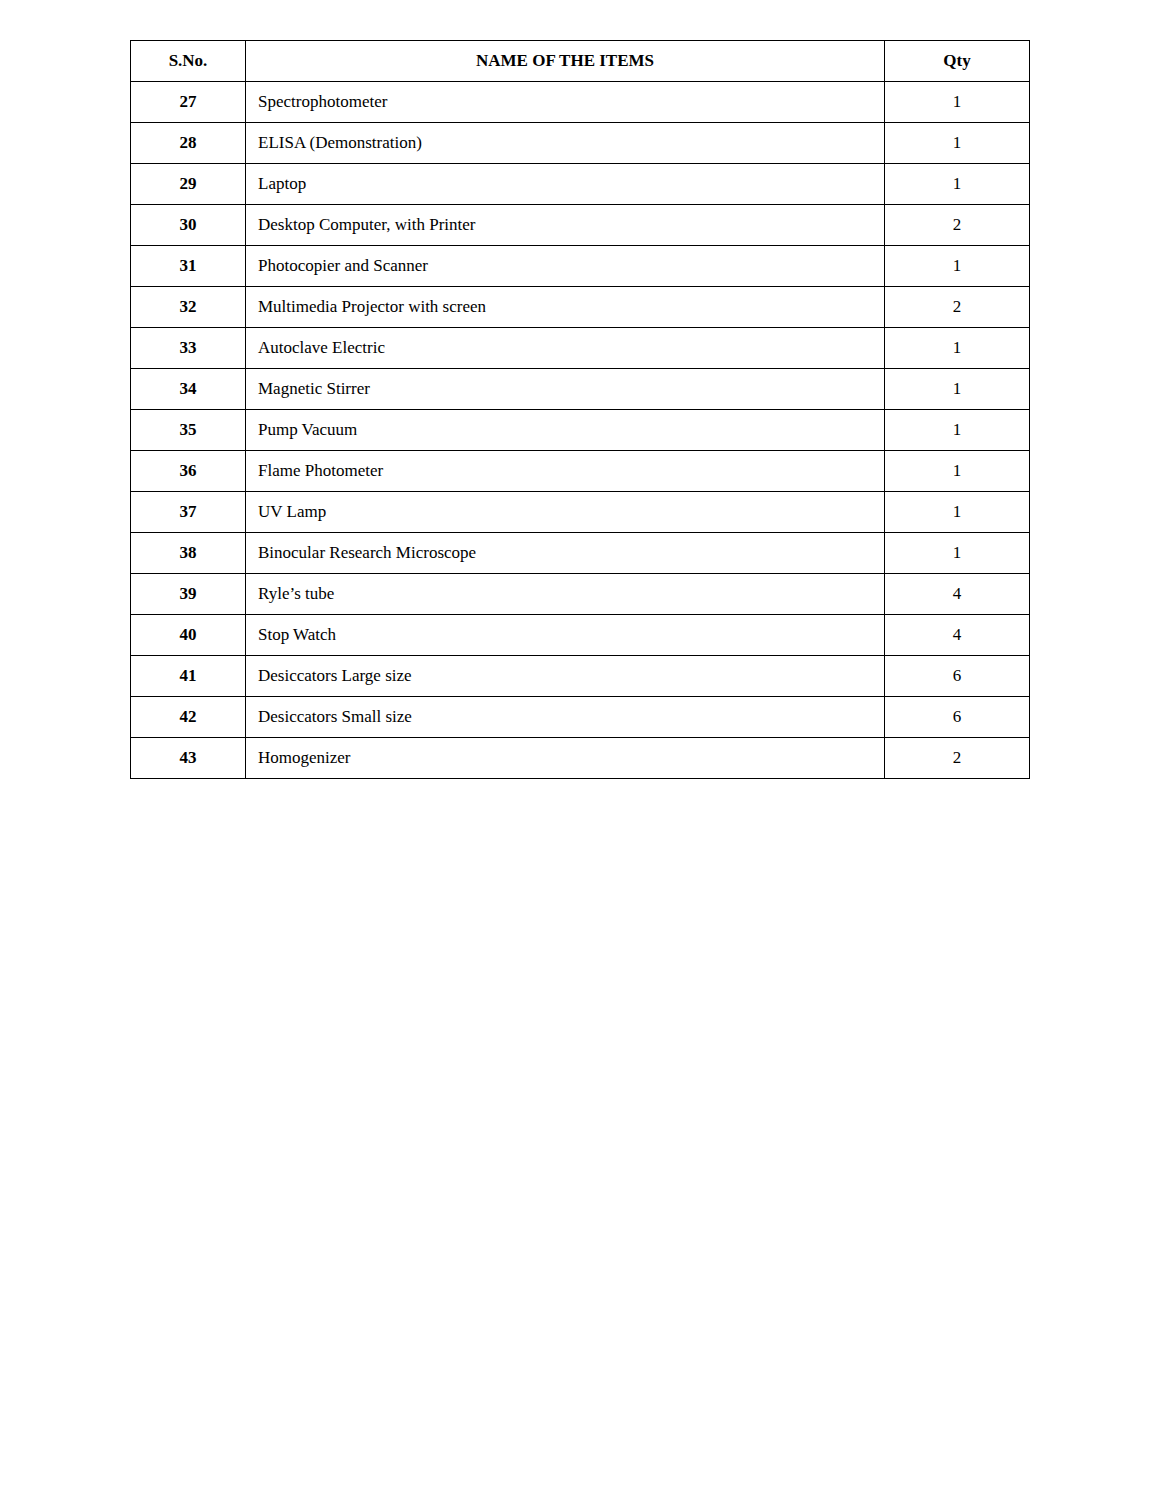| S.No. | NAME OF THE ITEMS | Qty |
| --- | --- | --- |
| 27 | Spectrophotometer | 1 |
| 28 | ELISA (Demonstration) | 1 |
| 29 | Laptop | 1 |
| 30 | Desktop Computer, with Printer | 2 |
| 31 | Photocopier and Scanner | 1 |
| 32 | Multimedia Projector with screen | 2 |
| 33 | Autoclave Electric | 1 |
| 34 | Magnetic Stirrer | 1 |
| 35 | Pump Vacuum | 1 |
| 36 | Flame Photometer | 1 |
| 37 | UV Lamp | 1 |
| 38 | Binocular Research Microscope | 1 |
| 39 | Ryle’s tube | 4 |
| 40 | Stop Watch | 4 |
| 41 | Desiccators Large size | 6 |
| 42 | Desiccators Small size | 6 |
| 43 | Homogenizer | 2 |